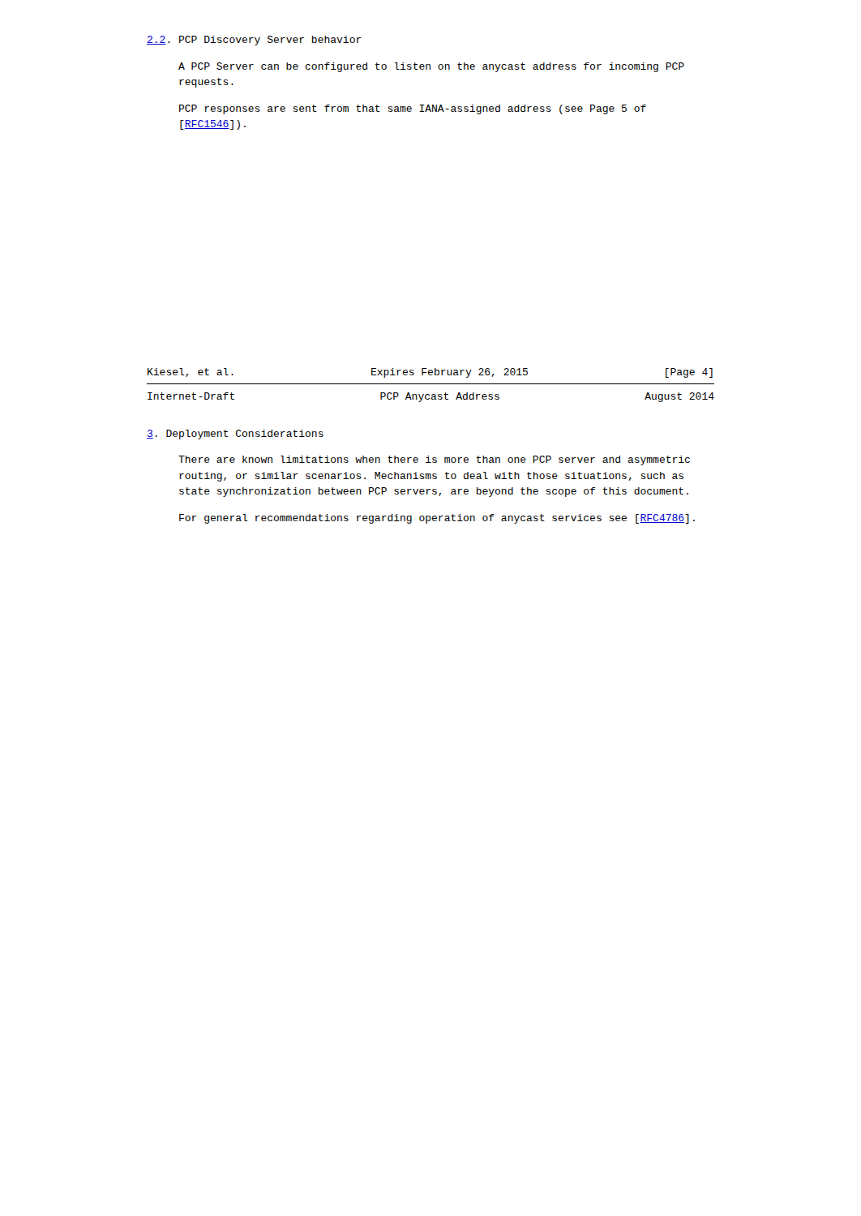2.2. PCP Discovery Server behavior
A PCP Server can be configured to listen on the anycast address for incoming PCP requests.
PCP responses are sent from that same IANA-assigned address (see Page 5 of [RFC1546]).
Kiesel, et al. Expires February 26, 2015 [Page 4]
Internet-Draft PCP Anycast Address August 2014
3. Deployment Considerations
There are known limitations when there is more than one PCP server and asymmetric routing, or similar scenarios. Mechanisms to deal with those situations, such as state synchronization between PCP servers, are beyond the scope of this document.
For general recommendations regarding operation of anycast services see [RFC4786].